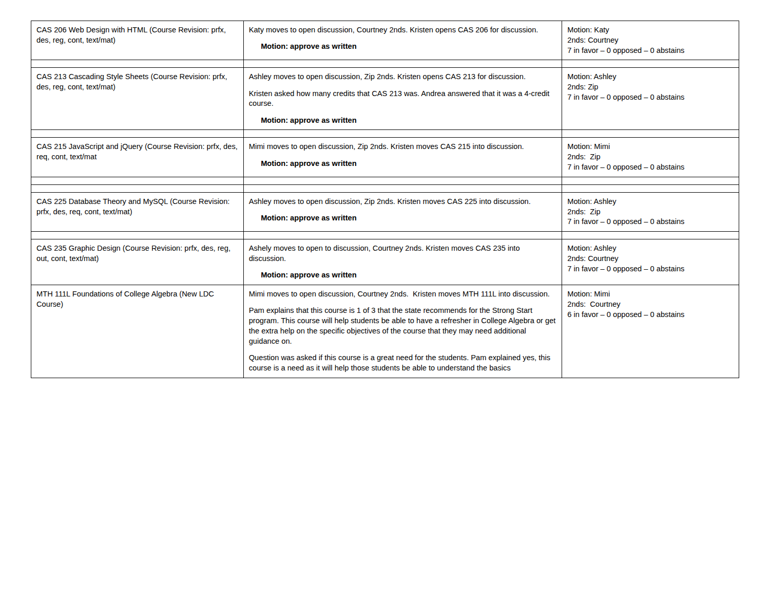| CAS 206 Web Design with HTML (Course Revision: prfx, des, reg, cont, text/mat) | Katy moves to open discussion, Courtney 2nds. Kristen opens CAS 206 for discussion. Motion: approve as written | Motion: Katy 2nds: Courtney 7 in favor – 0 opposed – 0 abstains |
| CAS 213 Cascading Style Sheets (Course Revision: prfx, des, reg, cont, text/mat) | Ashley moves to open discussion, Zip 2nds. Kristen opens CAS 213 for discussion. Kristen asked how many credits that CAS 213 was. Andrea answered that it was a 4-credit course. Motion: approve as written | Motion: Ashley 2nds: Zip 7 in favor – 0 opposed – 0 abstains |
| CAS 215 JavaScript and jQuery (Course Revision: prfx, des, req, cont, text/mat | Mimi moves to open discussion, Zip 2nds. Kristen moves CAS 215 into discussion. Motion: approve as written | Motion: Mimi 2nds: Zip 7 in favor – 0 opposed – 0 abstains |
| CAS 225 Database Theory and MySQL (Course Revision: prfx, des, req, cont, text/mat) | Ashley moves to open discussion, Zip 2nds. Kristen moves CAS 225 into discussion. Motion: approve as written | Motion: Ashley 2nds: Zip 7 in favor – 0 opposed – 0 abstains |
| CAS 235 Graphic Design (Course Revision: prfx, des, reg, out, cont, text/mat) | Ashely moves to open to discussion, Courtney 2nds. Kristen moves CAS 235 into discussion. Motion: approve as written | Motion: Ashley 2nds: Courtney 7 in favor – 0 opposed – 0 abstains |
| MTH 111L Foundations of College Algebra (New LDC Course) | Mimi moves to open discussion, Courtney 2nds. Kristen moves MTH 111L into discussion. Pam explains that this course is 1 of 3 that the state recommends for the Strong Start program. This course will help students be able to have a refresher in College Algebra or get the extra help on the specific objectives of the course that they may need additional guidance on. Question was asked if this course is a great need for the students. Pam explained yes, this course is a need as it will help those students be able to understand the basics | Motion: Mimi 2nds: Courtney 6 in favor – 0 opposed – 0 abstains |